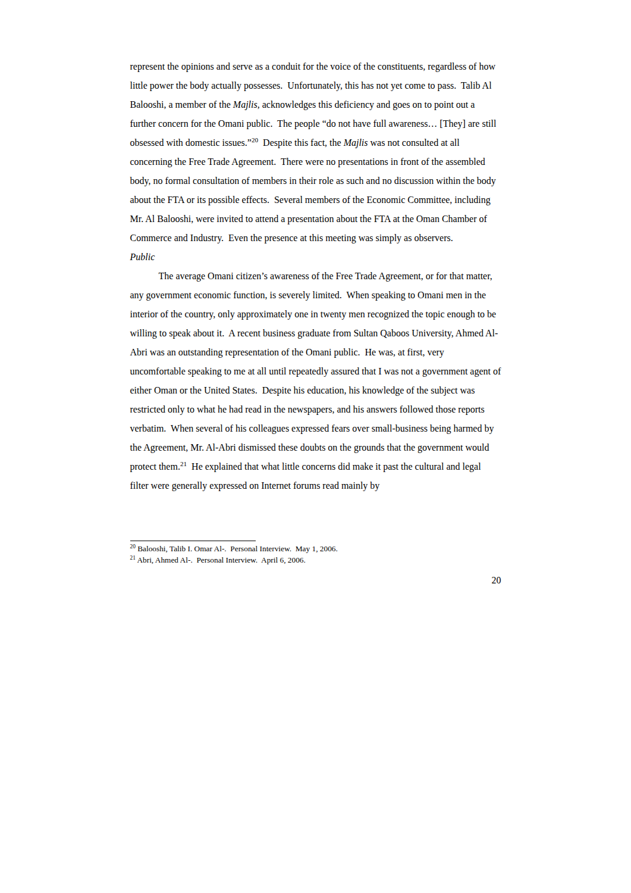represent the opinions and serve as a conduit for the voice of the constituents, regardless of how little power the body actually possesses. Unfortunately, this has not yet come to pass. Talib Al Balooshi, a member of the Majlis, acknowledges this deficiency and goes on to point out a further concern for the Omani public. The people “do not have full awareness… [They] are still obsessed with domestic issues.”20 Despite this fact, the Majlis was not consulted at all concerning the Free Trade Agreement. There were no presentations in front of the assembled body, no formal consultation of members in their role as such and no discussion within the body about the FTA or its possible effects. Several members of the Economic Committee, including Mr. Al Balooshi, were invited to attend a presentation about the FTA at the Oman Chamber of Commerce and Industry. Even the presence at this meeting was simply as observers.
Public
The average Omani citizen’s awareness of the Free Trade Agreement, or for that matter, any government economic function, is severely limited. When speaking to Omani men in the interior of the country, only approximately one in twenty men recognized the topic enough to be willing to speak about it. A recent business graduate from Sultan Qaboos University, Ahmed Al-Abri was an outstanding representation of the Omani public. He was, at first, very uncomfortable speaking to me at all until repeatedly assured that I was not a government agent of either Oman or the United States. Despite his education, his knowledge of the subject was restricted only to what he had read in the newspapers, and his answers followed those reports verbatim. When several of his colleagues expressed fears over small-business being harmed by the Agreement, Mr. Al-Abri dismissed these doubts on the grounds that the government would protect them.21 He explained that what little concerns did make it past the cultural and legal filter were generally expressed on Internet forums read mainly by
20 Balooshi, Talib I. Omar Al-. Personal Interview. May 1, 2006.
21 Abri, Ahmed Al-. Personal Interview. April 6, 2006.
20